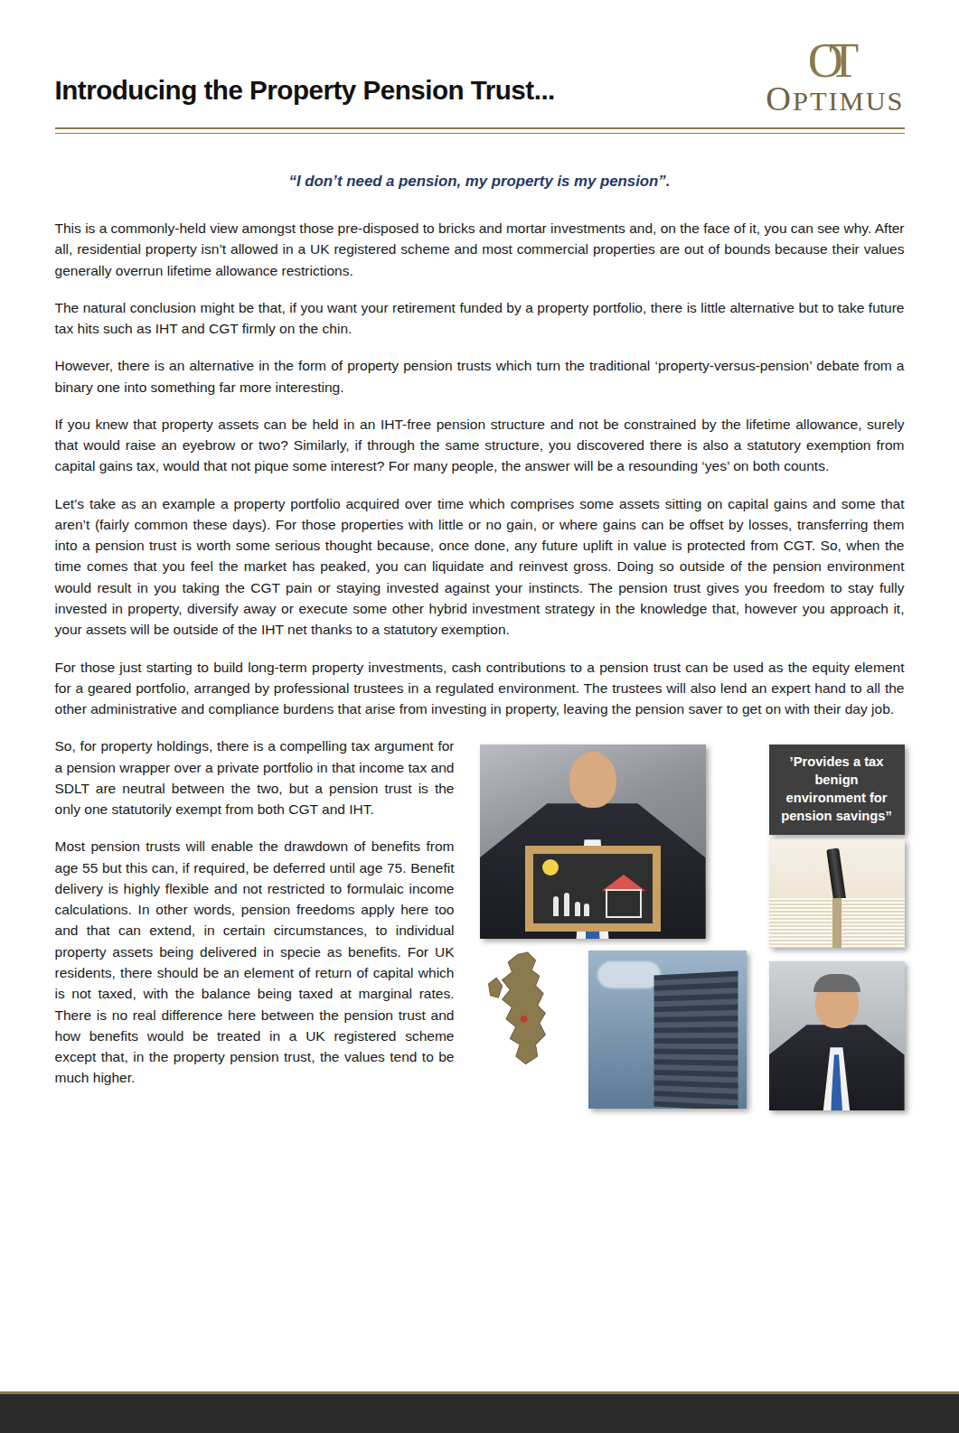Introducing the Property Pension Trust...
OT OPTIMUS
“I don’t need a pension, my property is my pension”.
This is a commonly-held view amongst those pre-disposed to bricks and mortar investments and, on the face of it, you can see why. After all, residential property isn’t allowed in a UK registered scheme and most commercial properties are out of bounds because their values generally overrun lifetime allowance restrictions.
The natural conclusion might be that, if you want your retirement funded by a property portfolio, there is little alternative but to take future tax hits such as IHT and CGT firmly on the chin.
However, there is an alternative in the form of property pension trusts which turn the traditional ‘property-versus-pension’ debate from a binary one into something far more interesting.
If you knew that property assets can be held in an IHT-free pension structure and not be constrained by the lifetime allowance, surely that would raise an eyebrow or two? Similarly, if through the same structure, you discovered there is also a statutory exemption from capital gains tax, would that not pique some interest? For many people, the answer will be a resounding ‘yes’ on both counts.
Let’s take as an example a property portfolio acquired over time which comprises some assets sitting on capital gains and some that aren’t (fairly common these days). For those properties with little or no gain, or where gains can be offset by losses, transferring them into a pension trust is worth some serious thought because, once done, any future uplift in value is protected from CGT. So, when the time comes that you feel the market has peaked, you can liquidate and reinvest gross. Doing so outside of the pension environment would result in you taking the CGT pain or staying invested against your instincts. The pension trust gives you freedom to stay fully invested in property, diversify away or execute some other hybrid investment strategy in the knowledge that, however you approach it, your assets will be outside of the IHT net thanks to a statutory exemption.
For those just starting to build long-term property investments, cash contributions to a pension trust can be used as the equity element for a geared portfolio, arranged by professional trustees in a regulated environment. The trustees will also lend an expert hand to all the other administrative and compliance burdens that arise from investing in property, leaving the pension saver to get on with their day job.
’Provides a tax benign environment for pension savings”
So, for property holdings, there is a compelling tax argument for a pension wrapper over a private portfolio in that income tax and SDLT are neutral between the two, but a pension trust is the only one statutorily exempt from both CGT and IHT.
Most pension trusts will enable the drawdown of benefits from age 55 but this can, if required, be deferred until age 75. Benefit delivery is highly flexible and not restricted to formulaic income calculations. In other words, pension freedoms apply here too and that can extend, in certain circumstances, to individual property assets being delivered in specie as benefits. For UK residents, there should be an element of return of capital which is not taxed, with the balance being taxed at marginal rates. There is no real difference here between the pension trust and how benefits would be treated in a UK registered scheme except that, in the property pension trust, the values tend to be much higher.